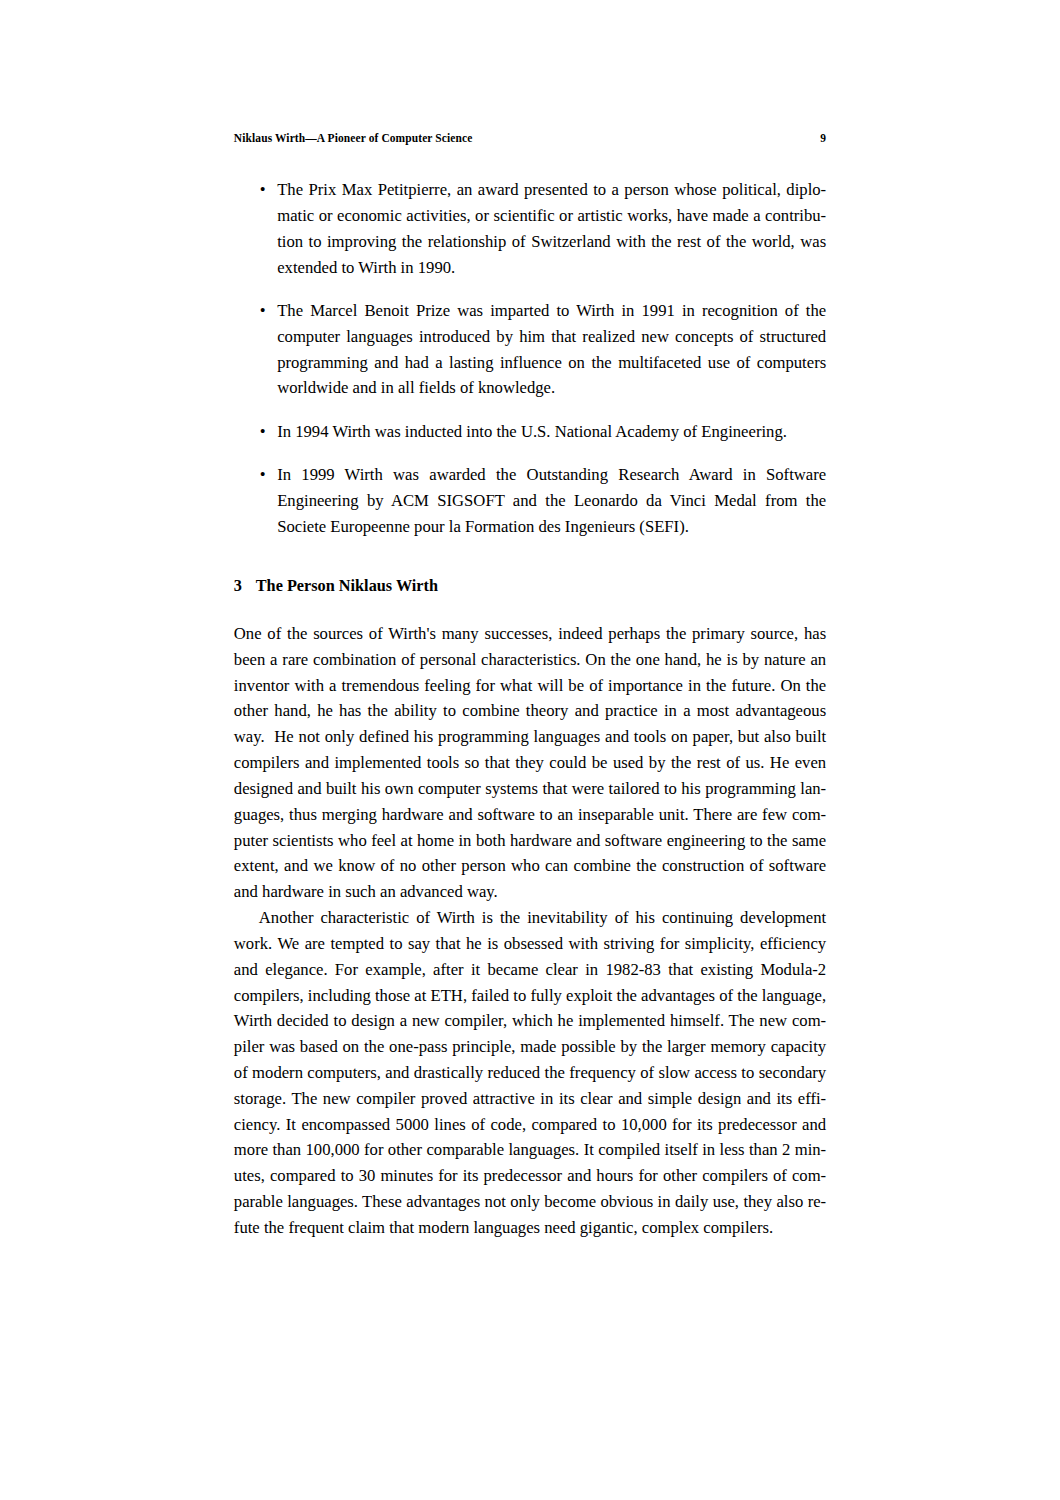Niklaus Wirth—A Pioneer of Computer Science 9
The Prix Max Petitpierre, an award presented to a person whose political, diplomatic or economic activities, or scientific or artistic works, have made a contribution to improving the relationship of Switzerland with the rest of the world, was extended to Wirth in 1990.
The Marcel Benoit Prize was imparted to Wirth in 1991 in recognition of the computer languages introduced by him that realized new concepts of structured programming and had a lasting influence on the multifaceted use of computers worldwide and in all fields of knowledge.
In 1994 Wirth was inducted into the U.S. National Academy of Engineering.
In 1999 Wirth was awarded the Outstanding Research Award in Software Engineering by ACM SIGSOFT and the Leonardo da Vinci Medal from the Societe Europeenne pour la Formation des Ingenieurs (SEFI).
3 The Person Niklaus Wirth
One of the sources of Wirth's many successes, indeed perhaps the primary source, has been a rare combination of personal characteristics. On the one hand, he is by nature an inventor with a tremendous feeling for what will be of importance in the future. On the other hand, he has the ability to combine theory and practice in a most advantageous way. He not only defined his programming languages and tools on paper, but also built compilers and implemented tools so that they could be used by the rest of us. He even designed and built his own computer systems that were tailored to his programming languages, thus merging hardware and software to an inseparable unit. There are few computer scientists who feel at home in both hardware and software engineering to the same extent, and we know of no other person who can combine the construction of software and hardware in such an advanced way.
Another characteristic of Wirth is the inevitability of his continuing development work. We are tempted to say that he is obsessed with striving for simplicity, efficiency and elegance. For example, after it became clear in 1982-83 that existing Modula-2 compilers, including those at ETH, failed to fully exploit the advantages of the language, Wirth decided to design a new compiler, which he implemented himself. The new compiler was based on the one-pass principle, made possible by the larger memory capacity of modern computers, and drastically reduced the frequency of slow access to secondary storage. The new compiler proved attractive in its clear and simple design and its efficiency. It encompassed 5000 lines of code, compared to 10,000 for its predecessor and more than 100,000 for other comparable languages. It compiled itself in less than 2 minutes, compared to 30 minutes for its predecessor and hours for other compilers of comparable languages. These advantages not only become obvious in daily use, they also refute the frequent claim that modern languages need gigantic, complex compilers.